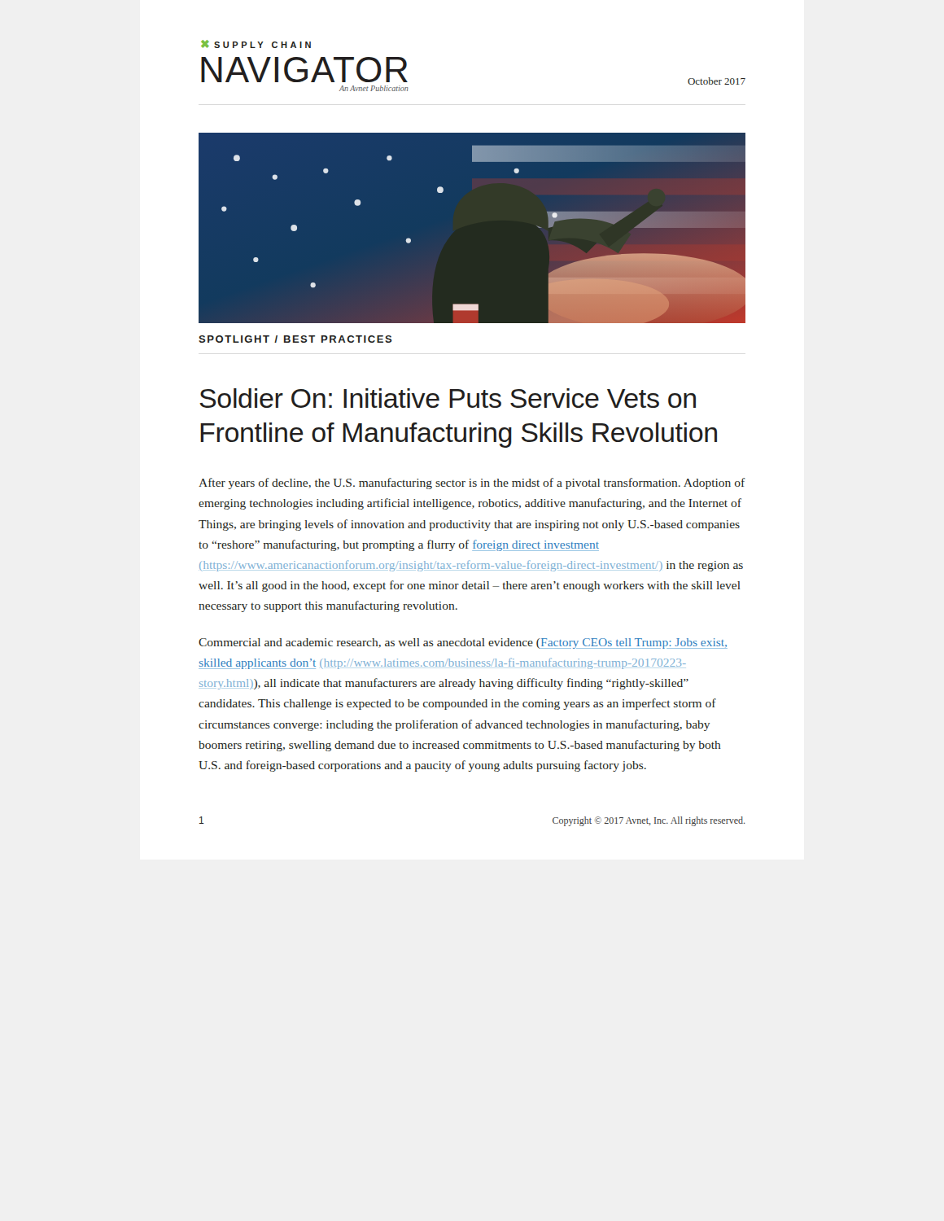✖SUPPLY CHAIN
NAVIGATOR
An Avnet Publication
October 2017
Spotlight / Best Practices
Soldier On: Initiative Puts Service Vets on Frontline of Manufacturing Skills Revolution
After years of decline, the U.S. manufacturing sector is in the midst of a pivotal transformation. Adoption of emerging technologies including artificial intelligence, robotics, additive manufacturing, and the Internet of Things, are bringing levels of innovation and productivity that are inspiring not only U.S.-based companies to “reshore” manufacturing, but prompting a flurry of foreign direct investment (https://www.americanactionforum.org/insight/tax-reform-value-foreign-direct-investment/) in the region as well. It’s all good in the hood, except for one minor detail – there aren’t enough workers with the skill level necessary to support this manufacturing revolution.
Commercial and academic research, as well as anecdotal evidence (Factory CEOs tell Trump: Jobs exist, skilled applicants don’t (http://www.latimes.com/business/la-fi-manufacturing-trump-20170223-story.html)), all indicate that manufacturers are already having difficulty finding “rightly-skilled” candidates. This challenge is expected to be compounded in the coming years as an imperfect storm of circumstances converge: including the proliferation of advanced technologies in manufacturing, baby boomers retiring, swelling demand due to increased commitments to U.S.-based manufacturing by both U.S. and foreign-based corporations and a paucity of young adults pursuing factory jobs.
1
Copyright © 2017 Avnet, Inc. All rights reserved.